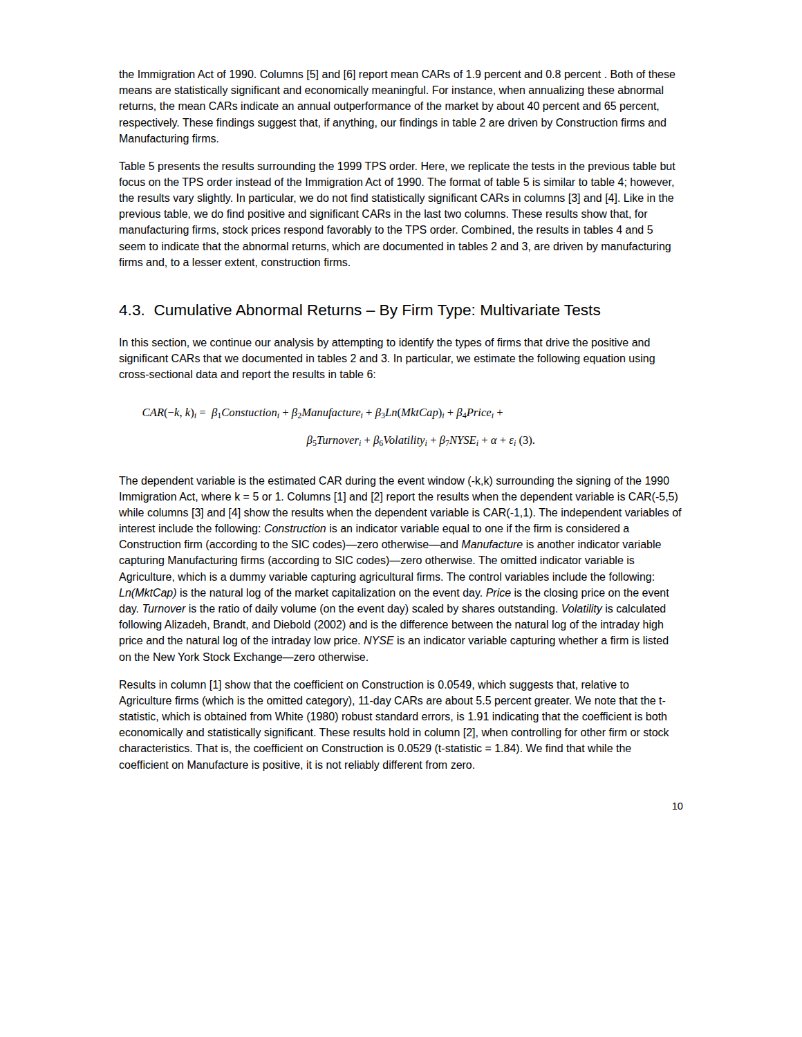the Immigration Act of 1990. Columns [5] and [6] report mean CARs of 1.9 percent and 0.8 percent . Both of these means are statistically significant and economically meaningful. For instance, when annualizing these abnormal returns, the mean CARs indicate an annual outperformance of the market by about 40 percent and 65 percent, respectively. These findings suggest that, if anything, our findings in table 2 are driven by Construction firms and Manufacturing firms.
Table 5 presents the results surrounding the 1999 TPS order. Here, we replicate the tests in the previous table but focus on the TPS order instead of the Immigration Act of 1990. The format of table 5 is similar to table 4; however, the results vary slightly. In particular, we do not find statistically significant CARs in columns [3] and [4]. Like in the previous table, we do find positive and significant CARs in the last two columns. These results show that, for manufacturing firms, stock prices respond favorably to the TPS order. Combined, the results in tables 4 and 5 seem to indicate that the abnormal returns, which are documented in tables 2 and 3, are driven by manufacturing firms and, to a lesser extent, construction firms.
4.3. Cumulative Abnormal Returns – By Firm Type: Multivariate Tests
In this section, we continue our analysis by attempting to identify the types of firms that drive the positive and significant CARs that we documented in tables 2 and 3. In particular, we estimate the following equation using cross-sectional data and report the results in table 6:
CAR(−k, k)i = β1Constuctioni + β2Manufacturei + β3Ln(MktCap)i + β4Pricei + β5Turnoveri + β6Volatilityi + β7NYSEi + α + εi (3).
The dependent variable is the estimated CAR during the event window (-k,k) surrounding the signing of the 1990 Immigration Act, where k = 5 or 1. Columns [1] and [2] report the results when the dependent variable is CAR(-5,5) while columns [3] and [4] show the results when the dependent variable is CAR(-1,1). The independent variables of interest include the following: Construction is an indicator variable equal to one if the firm is considered a Construction firm (according to the SIC codes)—zero otherwise—and Manufacture is another indicator variable capturing Manufacturing firms (according to SIC codes)—zero otherwise. The omitted indicator variable is Agriculture, which is a dummy variable capturing agricultural firms. The control variables include the following: Ln(MktCap) is the natural log of the market capitalization on the event day. Price is the closing price on the event day. Turnover is the ratio of daily volume (on the event day) scaled by shares outstanding. Volatility is calculated following Alizadeh, Brandt, and Diebold (2002) and is the difference between the natural log of the intraday high price and the natural log of the intraday low price. NYSE is an indicator variable capturing whether a firm is listed on the New York Stock Exchange—zero otherwise.
Results in column [1] show that the coefficient on Construction is 0.0549, which suggests that, relative to Agriculture firms (which is the omitted category), 11-day CARs are about 5.5 percent greater. We note that the t-statistic, which is obtained from White (1980) robust standard errors, is 1.91 indicating that the coefficient is both economically and statistically significant. These results hold in column [2], when controlling for other firm or stock characteristics. That is, the coefficient on Construction is 0.0529 (t-statistic = 1.84). We find that while the coefficient on Manufacture is positive, it is not reliably different from zero.
10